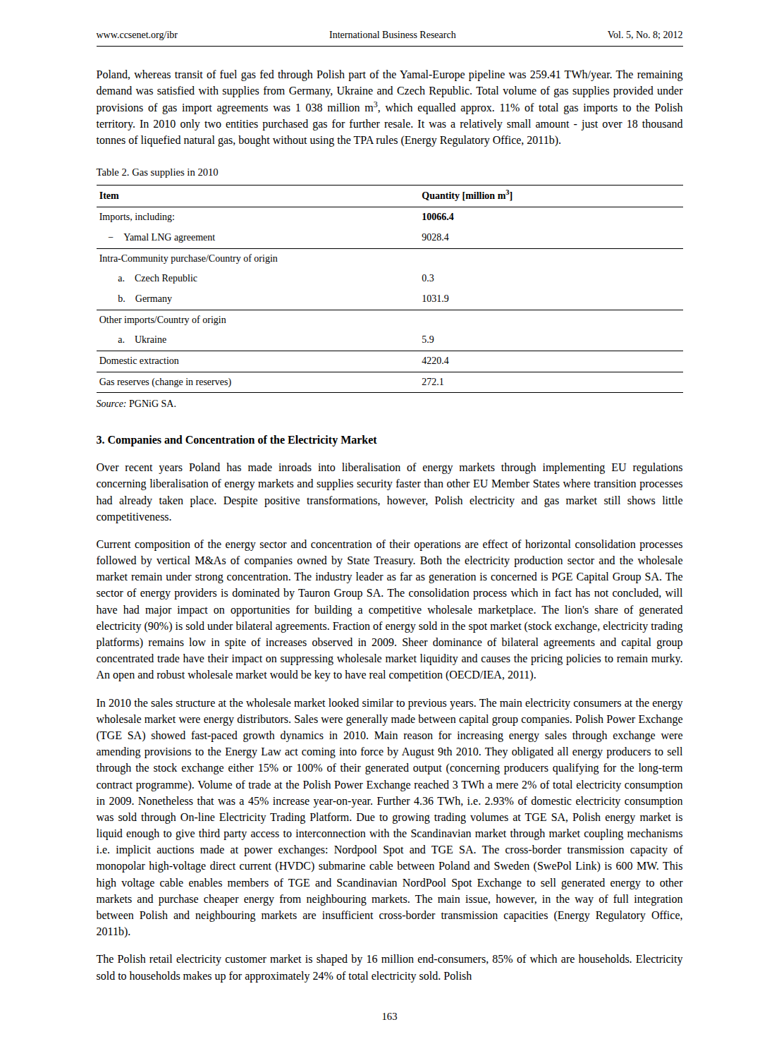www.ccsenet.org/ibr International Business Research Vol. 5, No. 8; 2012
Poland, whereas transit of fuel gas fed through Polish part of the Yamal-Europe pipeline was 259.41 TWh/year. The remaining demand was satisfied with supplies from Germany, Ukraine and Czech Republic. Total volume of gas supplies provided under provisions of gas import agreements was 1 038 million m3, which equalled approx. 11% of total gas imports to the Polish territory. In 2010 only two entities purchased gas for further resale. It was a relatively small amount - just over 18 thousand tonnes of liquefied natural gas, bought without using the TPA rules (Energy Regulatory Office, 2011b).
Table 2. Gas supplies in 2010
| Item | Quantity [million m 3 ] |
| --- | --- |
| Imports, including: | 10066.4 |
| − Yamal LNG agreement | 9028.4 |
| Intra-Community purchase/Country of origin | |
| a. Czech Republic | 0.3 |
| b. Germany | 1031.9 |
| Other imports/Country of origin | |
| a. Ukraine | 5.9 |
| Domestic extraction | 4220.4 |
| Gas reserves (change in reserves) | 272.1 |
Source: PGNiG SA.
3. Companies and Concentration of the Electricity Market
Over recent years Poland has made inroads into liberalisation of energy markets through implementing EU regulations concerning liberalisation of energy markets and supplies security faster than other EU Member States where transition processes had already taken place. Despite positive transformations, however, Polish electricity and gas market still shows little competitiveness.
Current composition of the energy sector and concentration of their operations are effect of horizontal consolidation processes followed by vertical M&As of companies owned by State Treasury. Both the electricity production sector and the wholesale market remain under strong concentration. The industry leader as far as generation is concerned is PGE Capital Group SA. The sector of energy providers is dominated by Tauron Group SA. The consolidation process which in fact has not concluded, will have had major impact on opportunities for building a competitive wholesale marketplace. The lion's share of generated electricity (90%) is sold under bilateral agreements. Fraction of energy sold in the spot market (stock exchange, electricity trading platforms) remains low in spite of increases observed in 2009. Sheer dominance of bilateral agreements and capital group concentrated trade have their impact on suppressing wholesale market liquidity and causes the pricing policies to remain murky. An open and robust wholesale market would be key to have real competition (OECD/IEA, 2011).
In 2010 the sales structure at the wholesale market looked similar to previous years. The main electricity consumers at the energy wholesale market were energy distributors. Sales were generally made between capital group companies. Polish Power Exchange (TGE SA) showed fast-paced growth dynamics in 2010. Main reason for increasing energy sales through exchange were amending provisions to the Energy Law act coming into force by August 9th 2010. They obligated all energy producers to sell through the stock exchange either 15% or 100% of their generated output (concerning producers qualifying for the long-term contract programme). Volume of trade at the Polish Power Exchange reached 3 TWh a mere 2% of total electricity consumption in 2009. Nonetheless that was a 45% increase year-on-year. Further 4.36 TWh, i.e. 2.93% of domestic electricity consumption was sold through On-line Electricity Trading Platform. Due to growing trading volumes at TGE SA, Polish energy market is liquid enough to give third party access to interconnection with the Scandinavian market through market coupling mechanisms i.e. implicit auctions made at power exchanges: Nordpool Spot and TGE SA. The cross-border transmission capacity of monopolar high-voltage direct current (HVDC) submarine cable between Poland and Sweden (SwePol Link) is 600 MW. This high voltage cable enables members of TGE and Scandinavian NordPool Spot Exchange to sell generated energy to other markets and purchase cheaper energy from neighbouring markets. The main issue, however, in the way of full integration between Polish and neighbouring markets are insufficient cross-border transmission capacities (Energy Regulatory Office, 2011b).
The Polish retail electricity customer market is shaped by 16 million end-consumers, 85% of which are households. Electricity sold to households makes up for approximately 24% of total electricity sold. Polish
163